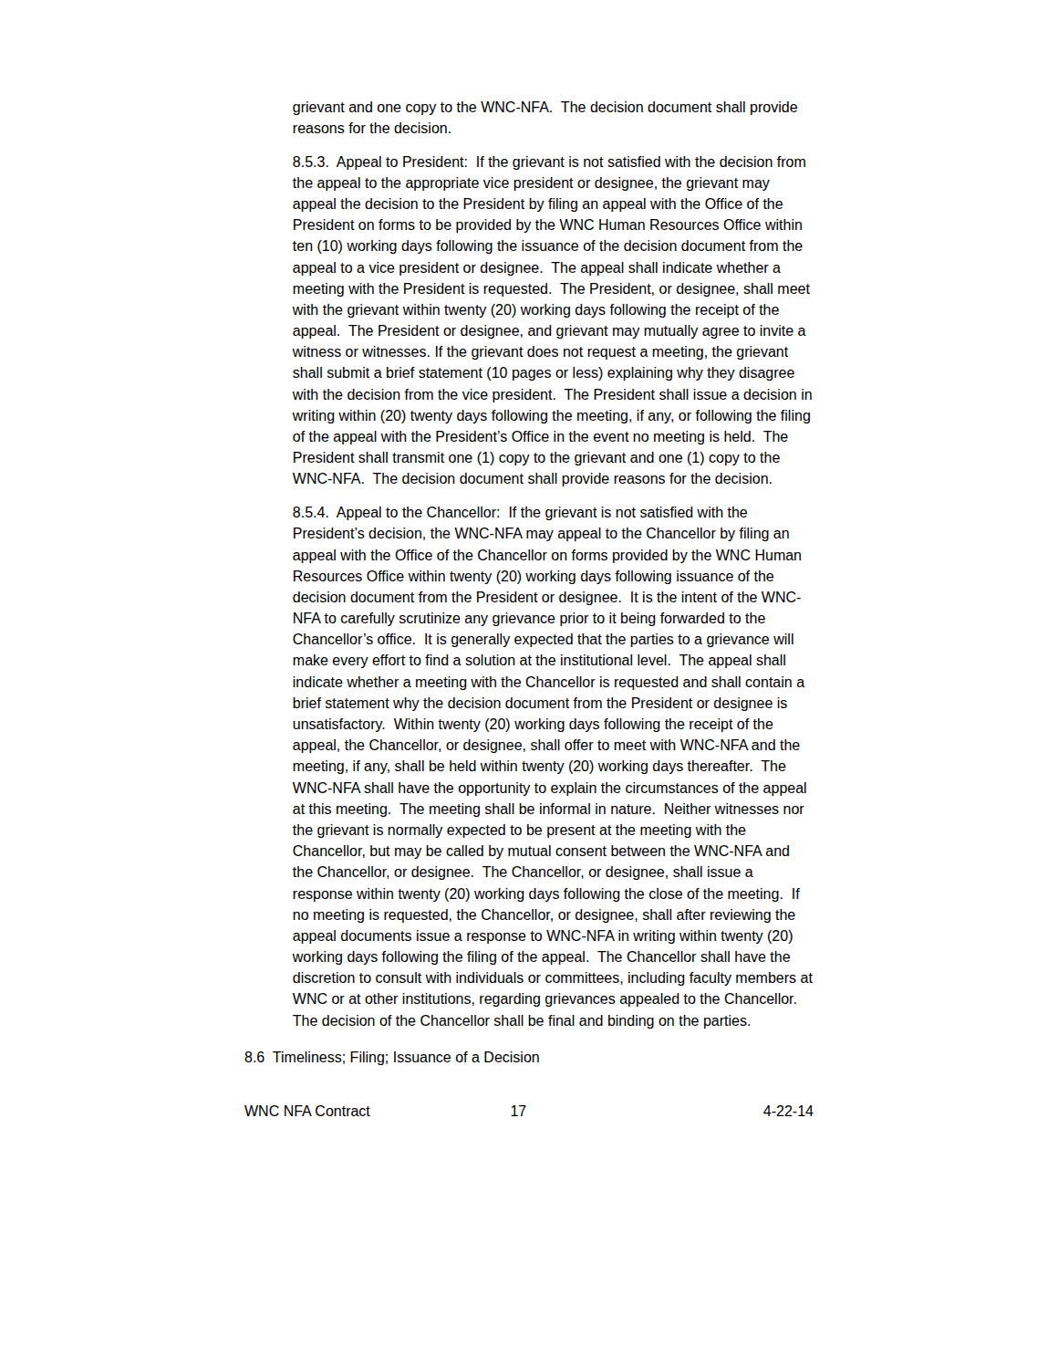grievant and one copy to the WNC-NFA. The decision document shall provide reasons for the decision.
8.5.3. Appeal to President: If the grievant is not satisfied with the decision from the appeal to the appropriate vice president or designee, the grievant may appeal the decision to the President by filing an appeal with the Office of the President on forms to be provided by the WNC Human Resources Office within ten (10) working days following the issuance of the decision document from the appeal to a vice president or designee. The appeal shall indicate whether a meeting with the President is requested. The President, or designee, shall meet with the grievant within twenty (20) working days following the receipt of the appeal. The President or designee, and grievant may mutually agree to invite a witness or witnesses. If the grievant does not request a meeting, the grievant shall submit a brief statement (10 pages or less) explaining why they disagree with the decision from the vice president. The President shall issue a decision in writing within (20) twenty days following the meeting, if any, or following the filing of the appeal with the President’s Office in the event no meeting is held. The President shall transmit one (1) copy to the grievant and one (1) copy to the WNC-NFA. The decision document shall provide reasons for the decision.
8.5.4. Appeal to the Chancellor: If the grievant is not satisfied with the President’s decision, the WNC-NFA may appeal to the Chancellor by filing an appeal with the Office of the Chancellor on forms provided by the WNC Human Resources Office within twenty (20) working days following issuance of the decision document from the President or designee. It is the intent of the WNC-NFA to carefully scrutinize any grievance prior to it being forwarded to the Chancellor’s office. It is generally expected that the parties to a grievance will make every effort to find a solution at the institutional level. The appeal shall indicate whether a meeting with the Chancellor is requested and shall contain a brief statement why the decision document from the President or designee is unsatisfactory. Within twenty (20) working days following the receipt of the appeal, the Chancellor, or designee, shall offer to meet with WNC-NFA and the meeting, if any, shall be held within twenty (20) working days thereafter. The WNC-NFA shall have the opportunity to explain the circumstances of the appeal at this meeting. The meeting shall be informal in nature. Neither witnesses nor the grievant is normally expected to be present at the meeting with the Chancellor, but may be called by mutual consent between the WNC-NFA and the Chancellor, or designee. The Chancellor, or designee, shall issue a response within twenty (20) working days following the close of the meeting. If no meeting is requested, the Chancellor, or designee, shall after reviewing the appeal documents issue a response to WNC-NFA in writing within twenty (20) working days following the filing of the appeal. The Chancellor shall have the discretion to consult with individuals or committees, including faculty members at WNC or at other institutions, regarding grievances appealed to the Chancellor. The decision of the Chancellor shall be final and binding on the parties.
8.6 Timeliness; Filing; Issuance of a Decision
WNC NFA Contract 17 4-22-14